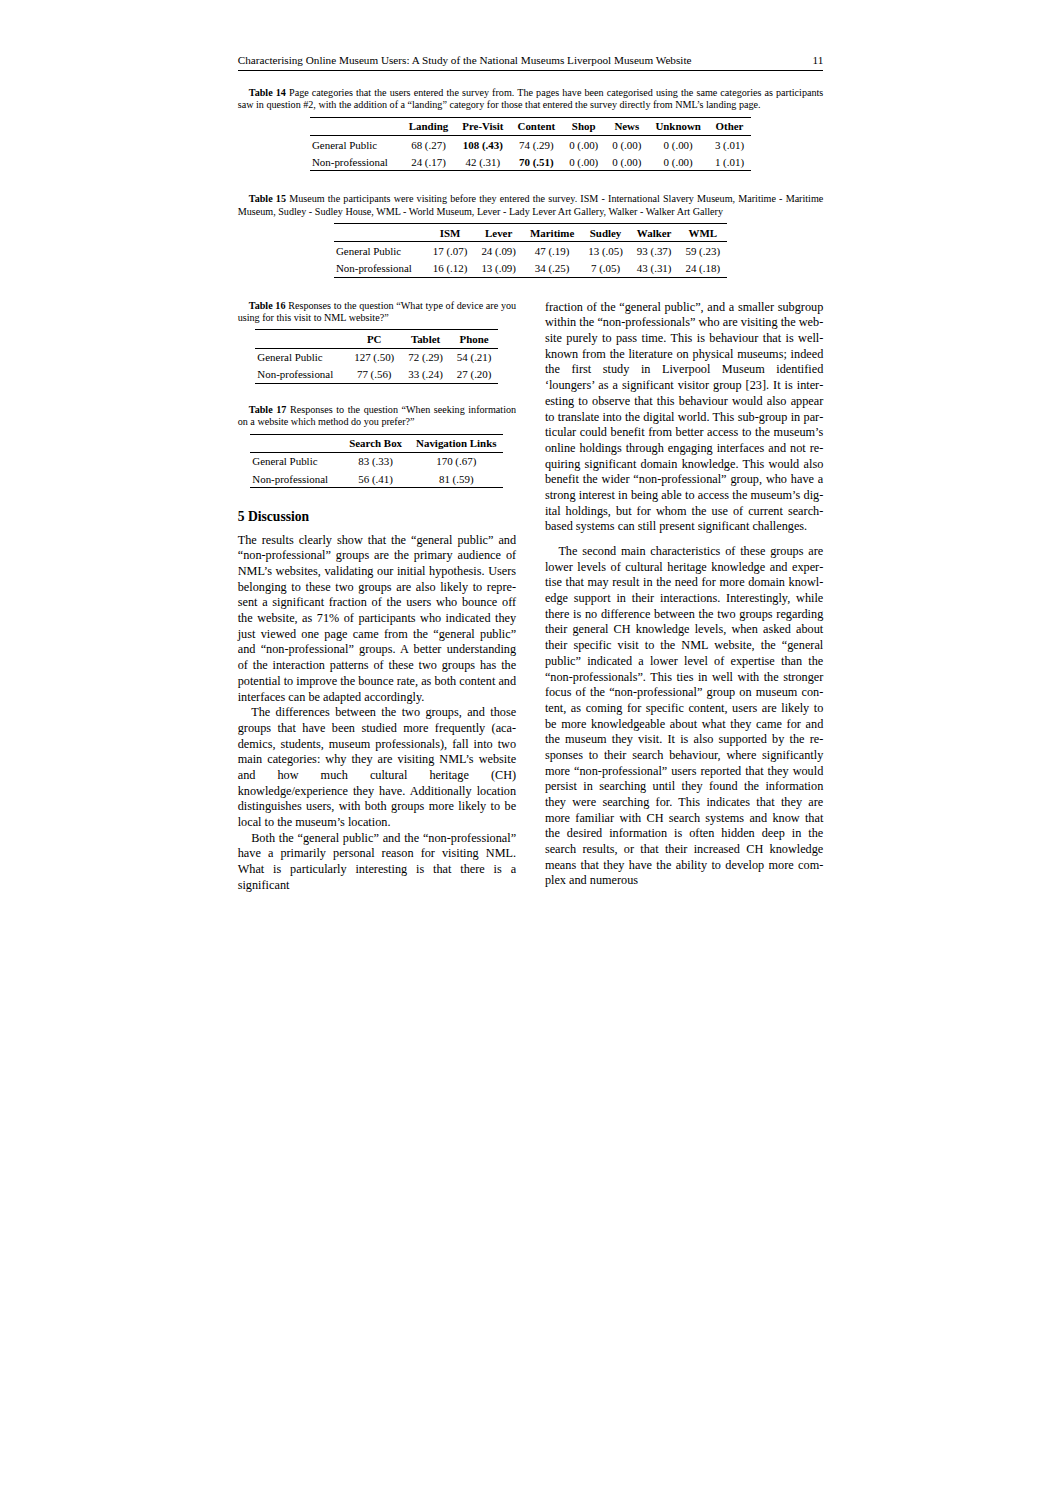Characterising Online Museum Users: A Study of the National Museums Liverpool Museum Website
11
Table 14 Page categories that the users entered the survey from. The pages have been categorised using the same categories as participants saw in question #2, with the addition of a “landing” category for those that entered the survey directly from NML’s landing page.
| | Landing | Pre-Visit | Content | Shop | News | Unknown | Other |
| --- | --- | --- | --- | --- | --- | --- | --- |
| General Public | 68 (.27) | 108 (.43) | 74 (.29) | 0 (.00) | 0 (.00) | 0 (.00) | 3 (.01) |
| Non-professional | 24 (.17) | 42 (.31) | 70 (.51) | 0 (.00) | 0 (.00) | 0 (.00) | 1 (.01) |
Table 15 Museum the participants were visiting before they entered the survey. ISM - International Slavery Museum, Maritime - Maritime Museum, Sudley - Sudley House, WML - World Museum, Lever - Lady Lever Art Gallery, Walker - Walker Art Gallery
| | ISM | Lever | Maritime | Sudley | Walker | WML |
| --- | --- | --- | --- | --- | --- | --- |
| General Public | 17 (.07) | 24 (.09) | 47 (.19) | 13 (.05) | 93 (.37) | 59 (.23) |
| Non-professional | 16 (.12) | 13 (.09) | 34 (.25) | 7 (.05) | 43 (.31) | 24 (.18) |
Table 16 Responses to the question “What type of device are you using for this visit to NML website?”
| | PC | Tablet | Phone |
| --- | --- | --- | --- |
| General Public | 127 (.50) | 72 (.29) | 54 (.21) |
| Non-professional | 77 (.56) | 33 (.24) | 27 (.20) |
Table 17 Responses to the question “When seeking information on a website which method do you prefer?”
| | Search Box | Navigation Links |
| --- | --- | --- |
| General Public | 83 (.33) | 170 (.67) |
| Non-professional | 56 (.41) | 81 (.59) |
5 Discussion
The results clearly show that the “general public” and “non-professional” groups are the primary audience of NML’s websites, validating our initial hypothesis. Users belonging to these two groups are also likely to represent a significant fraction of the users who bounce off the website, as 71% of participants who indicated they just viewed one page came from the “general public” and “non-professional” groups. A better understanding of the interaction patterns of these two groups has the potential to improve the bounce rate, as both content and interfaces can be adapted accordingly.
The differences between the two groups, and those groups that have been studied more frequently (academics, students, museum professionals), fall into two main categories: why they are visiting NML’s website and how much cultural heritage (CH) knowledge/experience they have. Additionally location distinguishes users, with both groups more likely to be local to the museum’s location.
Both the “general public” and the “non-professional” have a primarily personal reason for visiting NML. What is particularly interesting is that there is a significant
fraction of the “general public”, and a smaller subgroup within the “non-professionals” who are visiting the website purely to pass time. This is behaviour that is well-known from the literature on physical museums; indeed the first study in Liverpool Museum identified ‘loungers’ as a significant visitor group [23]. It is interesting to observe that this behaviour would also appear to translate into the digital world. This sub-group in particular could benefit from better access to the museum’s online holdings through engaging interfaces and not requiring significant domain knowledge. This would also benefit the wider “non-professional” group, who have a strong interest in being able to access the museum’s digital holdings, but for whom the use of current search-based systems can still present significant challenges.
The second main characteristics of these groups are lower levels of cultural heritage knowledge and expertise that may result in the need for more domain knowledge support in their interactions. Interestingly, while there is no difference between the two groups regarding their general CH knowledge levels, when asked about their specific visit to the NML website, the “general public” indicated a lower level of expertise than the “non-professionals”. This ties in well with the stronger focus of the “non-professional” group on museum content, as coming for specific content, users are likely to be more knowledgeable about what they came for and the museum they visit. It is also supported by the responses to their search behaviour, where significantly more “non-professional” users reported that they would persist in searching until they found the information they were searching for. This indicates that they are more familiar with CH search systems and know that the desired information is often hidden deep in the search results, or that their increased CH knowledge means that they have the ability to develop more complex and numerous